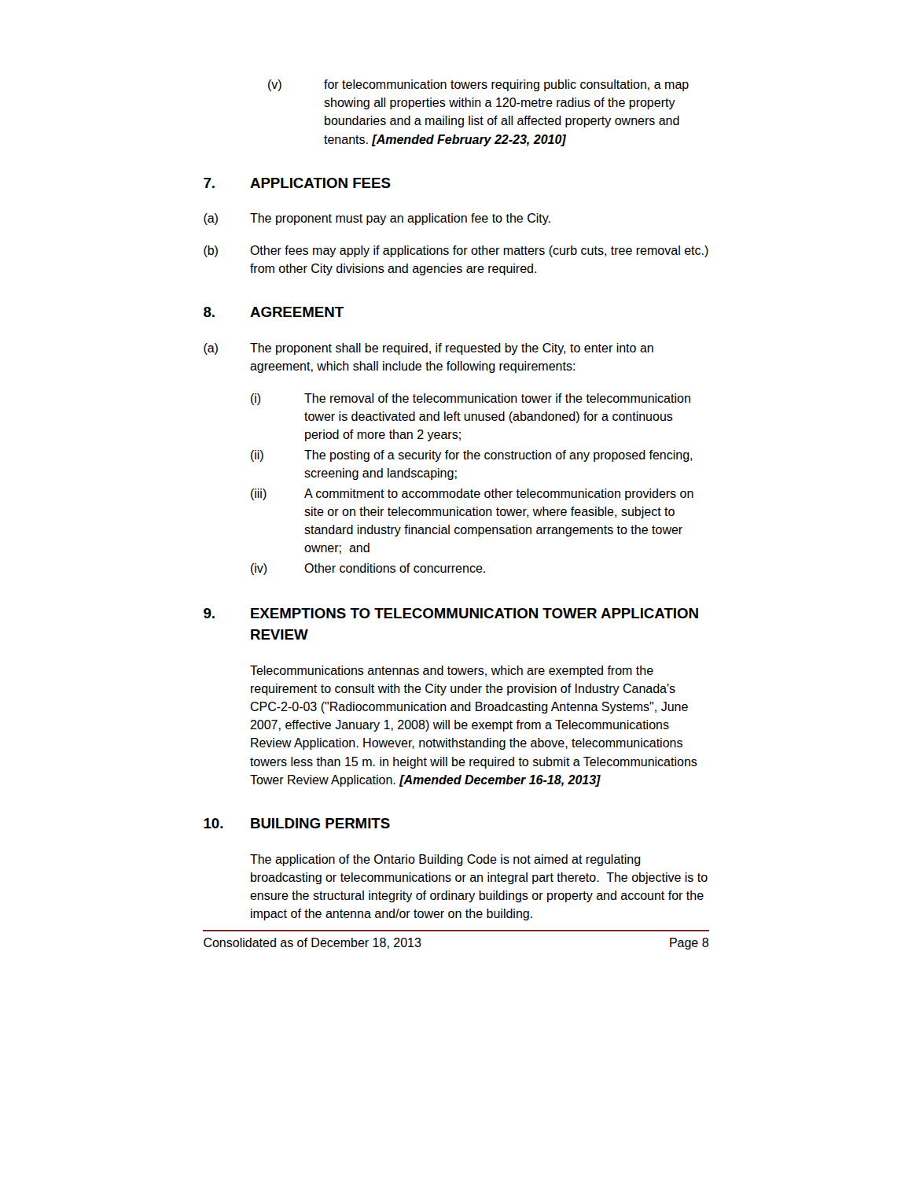(v)
for telecommunication towers requiring public consultation, a map showing all properties within a 120-metre radius of the property boundaries and a mailing list of all affected property owners and tenants. [Amended February 22-23, 2010]
7. APPLICATION FEES
(a)
The proponent must pay an application fee to the City.
(b)
Other fees may apply if applications for other matters (curb cuts, tree removal etc.) from other City divisions and agencies are required.
8. AGREEMENT
(a)
The proponent shall be required, if requested by the City, to enter into an agreement, which shall include the following requirements:
(i)
The removal of the telecommunication tower if the telecommunication tower is deactivated and left unused (abandoned) for a continuous period of more than 2 years;
(ii)
The posting of a security for the construction of any proposed fencing, screening and landscaping;
(iii)
A commitment to accommodate other telecommunication providers on site or on their telecommunication tower, where feasible, subject to standard industry financial compensation arrangements to the tower owner; and
(iv)
Other conditions of concurrence.
9. EXEMPTIONS TO TELECOMMUNICATION TOWER APPLICATION REVIEW
Telecommunications antennas and towers, which are exempted from the requirement to consult with the City under the provision of Industry Canada's CPC-2-0-03 ("Radiocommunication and Broadcasting Antenna Systems", June 2007, effective January 1, 2008) will be exempt from a Telecommunications Review Application. However, notwithstanding the above, telecommunications towers less than 15 m. in height will be required to submit a Telecommunications Tower Review Application. [Amended December 16-18, 2013]
10. BUILDING PERMITS
The application of the Ontario Building Code is not aimed at regulating broadcasting or telecommunications or an integral part thereto. The objective is to ensure the structural integrity of ordinary buildings or property and account for the impact of the antenna and/or tower on the building.
Consolidated as of December 18, 2013 Page 8